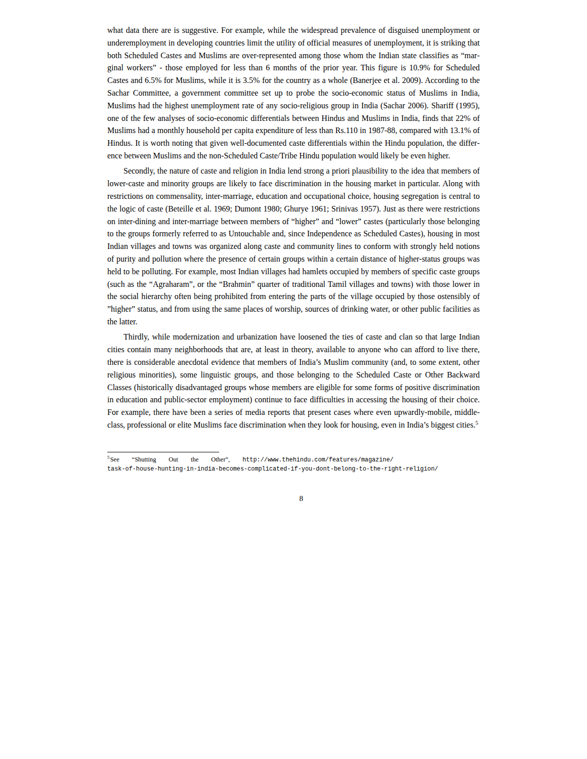what data there are is suggestive. For example, while the widespread prevalence of disguised unemployment or underemployment in developing countries limit the utility of official measures of unemployment, it is striking that both Scheduled Castes and Muslims are over-represented among those whom the Indian state classifies as “marginal workers” - those employed for less than 6 months of the prior year. This figure is 10.9% for Scheduled Castes and 6.5% for Muslims, while it is 3.5% for the country as a whole (Banerjee et al. 2009). According to the Sachar Committee, a government committee set up to probe the socio-economic status of Muslims in India, Muslims had the highest unemployment rate of any socio-religious group in India (Sachar 2006). Shariff (1995), one of the few analyses of socio-economic differentials between Hindus and Muslims in India, finds that 22% of Muslims had a monthly household per capita expenditure of less than Rs.110 in 1987-88, compared with 13.1% of Hindus. It is worth noting that given well-documented caste differentials within the Hindu population, the difference between Muslims and the non-Scheduled Caste/Tribe Hindu population would likely be even higher.
Secondly, the nature of caste and religion in India lend strong a priori plausibility to the idea that members of lower-caste and minority groups are likely to face discrimination in the housing market in particular. Along with restrictions on commensality, inter-marriage, education and occupational choice, housing segregation is central to the logic of caste (Beteille et al. 1969; Dumont 1980; Ghurye 1961; Srinivas 1957). Just as there were restrictions on inter-dining and inter-marriage between members of “higher” and “lower” castes (particularly those belonging to the groups formerly referred to as Untouchable and, since Independence as Scheduled Castes), housing in most Indian villages and towns was organized along caste and community lines to conform with strongly held notions of purity and pollution where the presence of certain groups within a certain distance of higher-status groups was held to be polluting. For example, most Indian villages had hamlets occupied by members of specific caste groups (such as the “Agraharam”, or the “Brahmin” quarter of traditional Tamil villages and towns) with those lower in the social hierarchy often being prohibited from entering the parts of the village occupied by those ostensibly of ”higher” status, and from using the same places of worship, sources of drinking water, or other public facilities as the latter.
Thirdly, while modernization and urbanization have loosened the ties of caste and clan so that large Indian cities contain many neighborhoods that are, at least in theory, available to anyone who can afford to live there, there is considerable anecdotal evidence that members of India’s Muslim community (and, to some extent, other religious minorities), some linguistic groups, and those belonging to the Scheduled Caste or Other Backward Classes (historically disadvantaged groups whose members are eligible for some forms of positive discrimination in education and public-sector employment) continue to face difficulties in accessing the housing of their choice. For example, there have been a series of media reports that present cases where even upwardly-mobile, middle-class, professional or elite Muslims face discrimination when they look for housing, even in India’s biggest cities.5
5See “Shutting Out the Other”, http://www.thehindu.com/features/magazine/
task-of-house-hunting-in-india-becomes-complicated-if-you-dont-belong-to-the-right-religion/
8